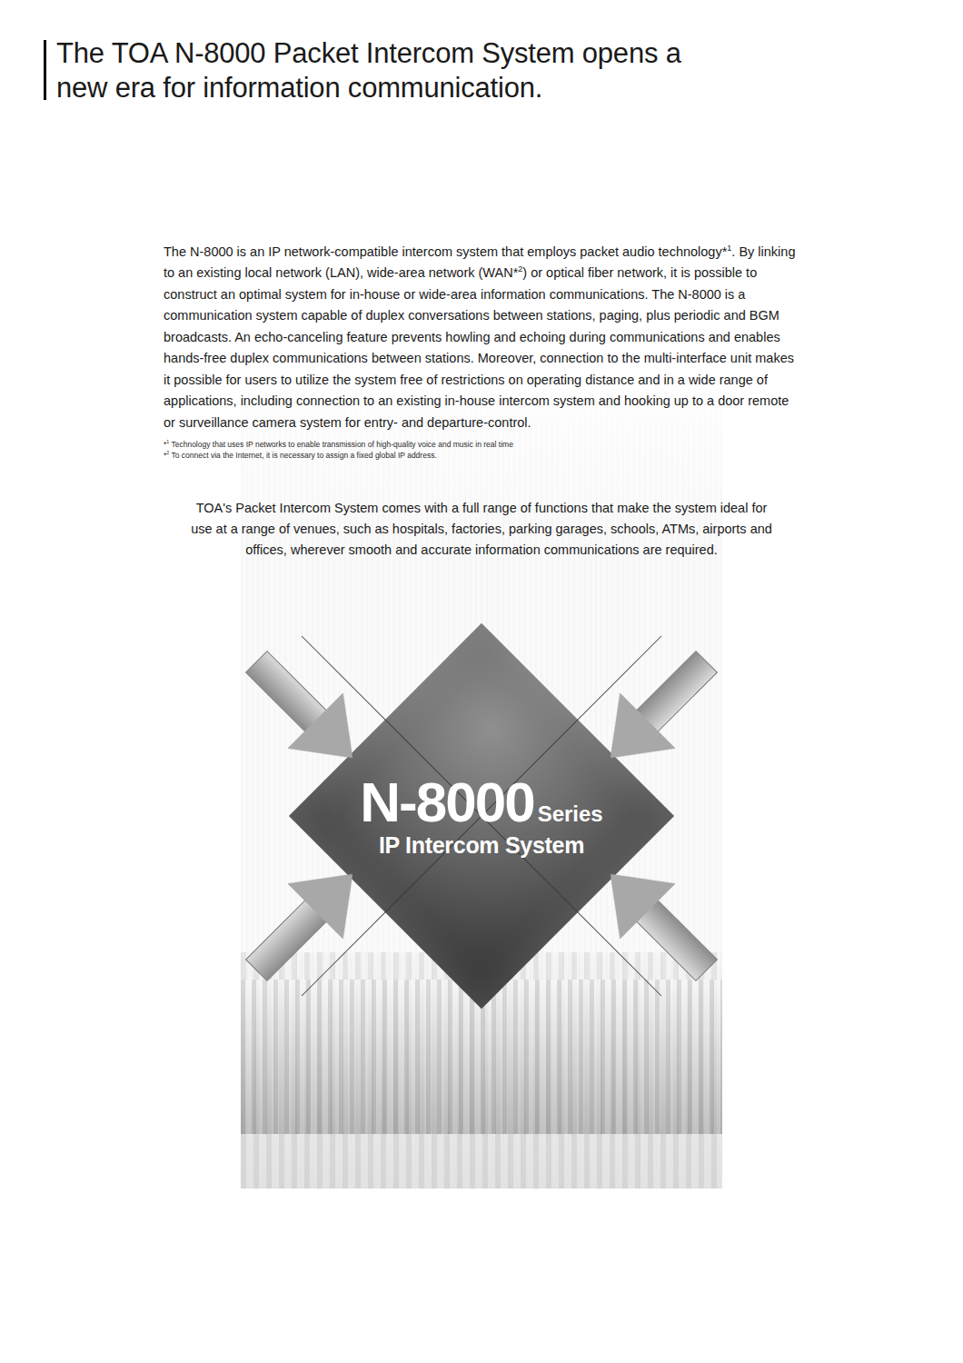The TOA N-8000 Packet Intercom System opens a
new era for information communication.
The N-8000 is an IP network-compatible intercom system that employs packet audio technology*1. By linking to an existing local network (LAN), wide-area network (WAN*2) or optical fiber network, it is possible to construct an optimal system for in-house or wide-area information communications. The N-8000 is a communication system capable of duplex conversations between stations, paging, plus periodic and BGM broadcasts. An echo-canceling feature prevents howling and echoing during communications and enables hands-free duplex communications between stations. Moreover, connection to the multi-interface unit makes it possible for users to utilize the system free of restrictions on operating distance and in a wide range of applications, including connection to an existing in-house intercom system and hooking up to a door remote or surveillance camera system for entry- and departure-control.
*1 Technology that uses IP networks to enable transmission of high-quality voice and music in real time
*2 To connect via the Internet, it is necessary to assign a fixed global IP address.
N-8000 Series
IP Intercom System
TOA's Packet Intercom System comes with a full range of functions that make the system ideal for use at a range of venues, such as hospitals, factories, parking garages, schools, ATMs, airports and offices, wherever smooth and accurate information communications are required.